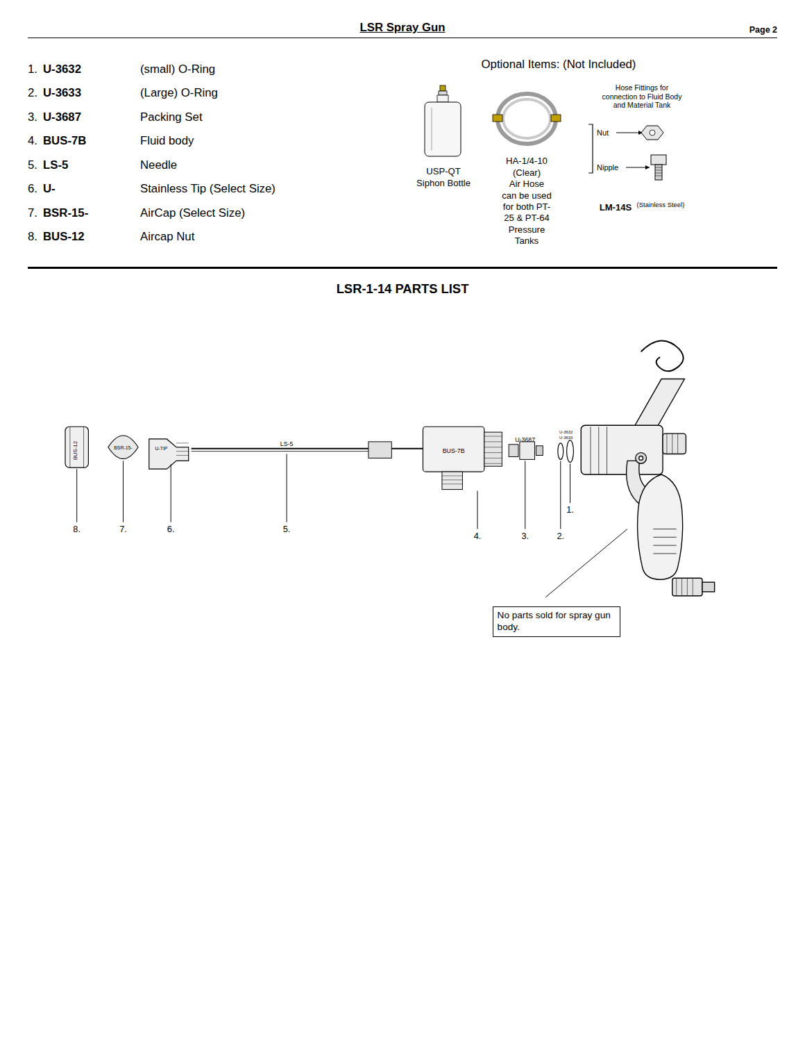LSR Spray Gun
Page 2
1. U-3632(small) O-Ring
2. U-3633(Large) O-Ring
3. U-3687 Packing Set
4. BUS-7B Fluid body
5. LS-5 Needle
6. U-Stainless Tip (Select Size)
7. BSR-15-AirCap (Select Size)
8. BUS-12 Aircap Nut
Optional Items: (Not Included)
USP-QT
Siphon Bottle
HA-1/4-10
(Clear)
Air Hose
can be used
for both PT-
25 & PT-64
Pressure
Tanks
Hose Fittings for
connection to Fluid Body
and Material Tank
Nut Nipple
LM-14S (Stainless Steel)
LSR-1-14 PARTS LIST
BUS-12 8. BSR-15- 7. U-TIP 6. LS-5 5. BUS-7B 4. U-3687 3. U-3632 U-3633 1. 2.
No parts sold for spray gun body.